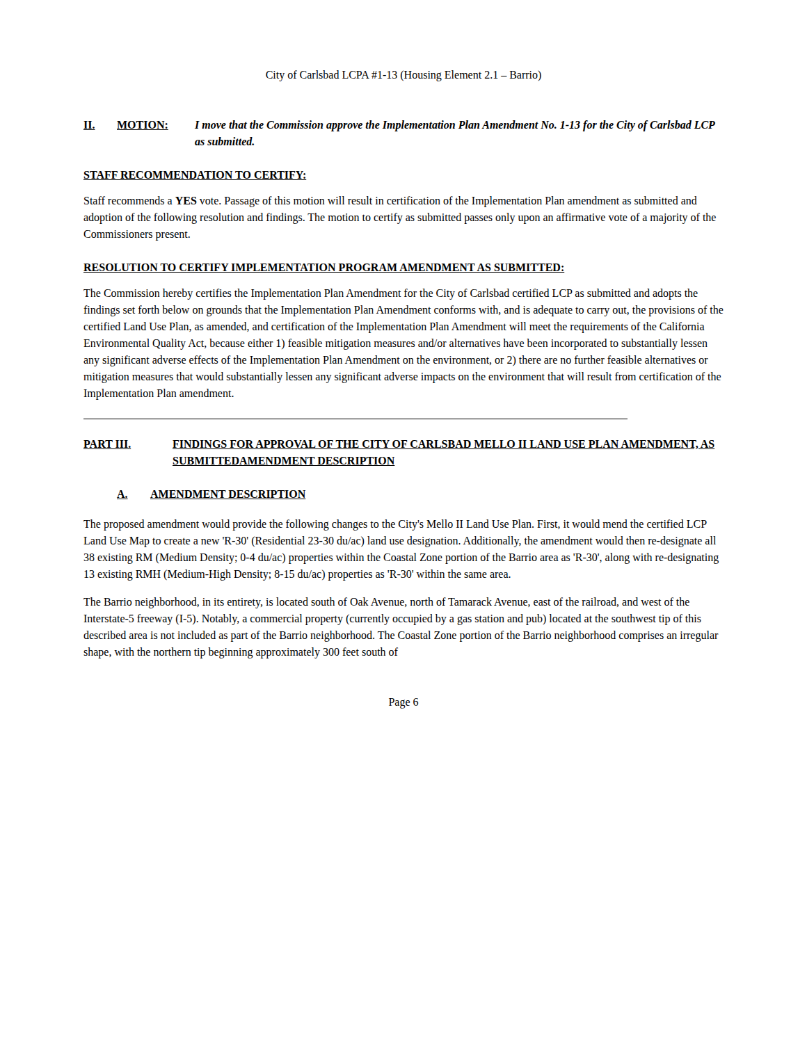City of Carlsbad LCPA #1-13 (Housing Element 2.1 – Barrio)
II.
MOTION:
I move that the Commission approve the Implementation Plan Amendment No. 1-13 for the City of Carlsbad LCP as submitted.
STAFF RECOMMENDATION TO CERTIFY:
Staff recommends a YES vote. Passage of this motion will result in certification of the Implementation Plan amendment as submitted and adoption of the following resolution and findings. The motion to certify as submitted passes only upon an affirmative vote of a majority of the Commissioners present.
RESOLUTION TO CERTIFY IMPLEMENTATION PROGRAM AMENDMENT AS SUBMITTED:
The Commission hereby certifies the Implementation Plan Amendment for the City of Carlsbad certified LCP as submitted and adopts the findings set forth below on grounds that the Implementation Plan Amendment conforms with, and is adequate to carry out, the provisions of the certified Land Use Plan, as amended, and certification of the Implementation Plan Amendment will meet the requirements of the California Environmental Quality Act, because either 1) feasible mitigation measures and/or alternatives have been incorporated to substantially lessen any significant adverse effects of the Implementation Plan Amendment on the environment, or 2) there are no further feasible alternatives or mitigation measures that would substantially lessen any significant adverse impacts on the environment that will result from certification of the Implementation Plan amendment.
PART III.
FINDINGS FOR APPROVAL OF THE CITY OF CARLSBAD MELLO II LAND USE PLAN AMENDMENT, AS SUBMITTEDAMENDMENT DESCRIPTION
A.
AMENDMENT DESCRIPTION
The proposed amendment would provide the following changes to the City's Mello II Land Use Plan. First, it would mend the certified LCP Land Use Map to create a new 'R-30' (Residential 23-30 du/ac) land use designation. Additionally, the amendment would then re-designate all 38 existing RM (Medium Density; 0-4 du/ac) properties within the Coastal Zone portion of the Barrio area as 'R-30', along with re-designating 13 existing RMH (Medium-High Density; 8-15 du/ac) properties as 'R-30' within the same area.
The Barrio neighborhood, in its entirety, is located south of Oak Avenue, north of Tamarack Avenue, east of the railroad, and west of the Interstate-5 freeway (I-5). Notably, a commercial property (currently occupied by a gas station and pub) located at the southwest tip of this described area is not included as part of the Barrio neighborhood. The Coastal Zone portion of the Barrio neighborhood comprises an irregular shape, with the northern tip beginning approximately 300 feet south of
Page 6